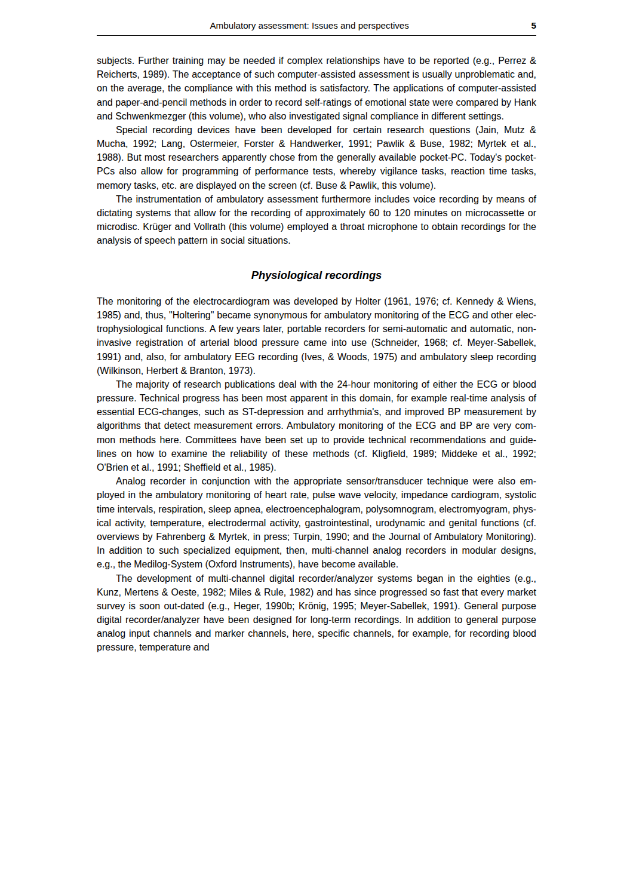Ambulatory assessment: Issues and perspectives 5
subjects. Further training may be needed if complex relationships have to be reported (e.g., Perrez & Reicherts, 1989). The acceptance of such computer-assisted assessment is usually unproblematic and, on the average, the compliance with this method is satisfactory. The applications of computer-assisted and paper-and-pencil methods in order to record self-ratings of emotional state were compared by Hank and Schwenkmezger (this volume), who also investigated signal compliance in different settings.
Special recording devices have been developed for certain research questions (Jain, Mutz & Mucha, 1992; Lang, Ostermeier, Forster & Handwerker, 1991; Pawlik & Buse, 1982; Myrtek et al., 1988). But most researchers apparently chose from the generally available pocket-PC. Today's pocket-PCs also allow for programming of performance tests, whereby vigilance tasks, reaction time tasks, memory tasks, etc. are displayed on the screen (cf. Buse & Pawlik, this volume).
The instrumentation of ambulatory assessment furthermore includes voice recording by means of dictating systems that allow for the recording of approximately 60 to 120 minutes on microcassette or microdisc. Krüger and Vollrath (this volume) employed a throat microphone to obtain recordings for the analysis of speech pattern in social situations.
Physiological recordings
The monitoring of the electrocardiogram was developed by Holter (1961, 1976; cf. Kennedy & Wiens, 1985) and, thus, "Holtering" became synonymous for ambulatory monitoring of the ECG and other electrophysiological functions. A few years later, portable recorders for semi-automatic and automatic, non-invasive registration of arterial blood pressure came into use (Schneider, 1968; cf. Meyer-Sabellek, 1991) and, also, for ambulatory EEG recording (Ives, & Woods, 1975) and ambulatory sleep recording (Wilkinson, Herbert & Branton, 1973).
The majority of research publications deal with the 24-hour monitoring of either the ECG or blood pressure. Technical progress has been most apparent in this domain, for example real-time analysis of essential ECG-changes, such as ST-depression and arrhythmia's, and improved BP measurement by algorithms that detect measurement errors. Ambulatory monitoring of the ECG and BP are very common methods here. Committees have been set up to provide technical recommendations and guidelines on how to examine the reliability of these methods (cf. Kligfield, 1989; Middeke et al., 1992; O'Brien et al., 1991; Sheffield et al., 1985).
Analog recorder in conjunction with the appropriate sensor/transducer technique were also employed in the ambulatory monitoring of heart rate, pulse wave velocity, impedance cardiogram, systolic time intervals, respiration, sleep apnea, electroencephalogram, polysomnogram, electromyogram, physical activity, temperature, electrodermal activity, gastrointestinal, urodynamic and genital functions (cf. overviews by Fahrenberg & Myrtek, in press; Turpin, 1990; and the Journal of Ambulatory Monitoring). In addition to such specialized equipment, then, multi-channel analog recorders in modular designs, e.g., the Medilog-System (Oxford Instruments), have become available.
The development of multi-channel digital recorder/analyzer systems began in the eighties (e.g., Kunz, Mertens & Oeste, 1982; Miles & Rule, 1982) and has since progressed so fast that every market survey is soon out-dated (e.g., Heger, 1990b; Krönig, 1995; Meyer-Sabellek, 1991). General purpose digital recorder/analyzer have been designed for long-term recordings. In addition to general purpose analog input channels and marker channels, here, specific channels, for example, for recording blood pressure, temperature and